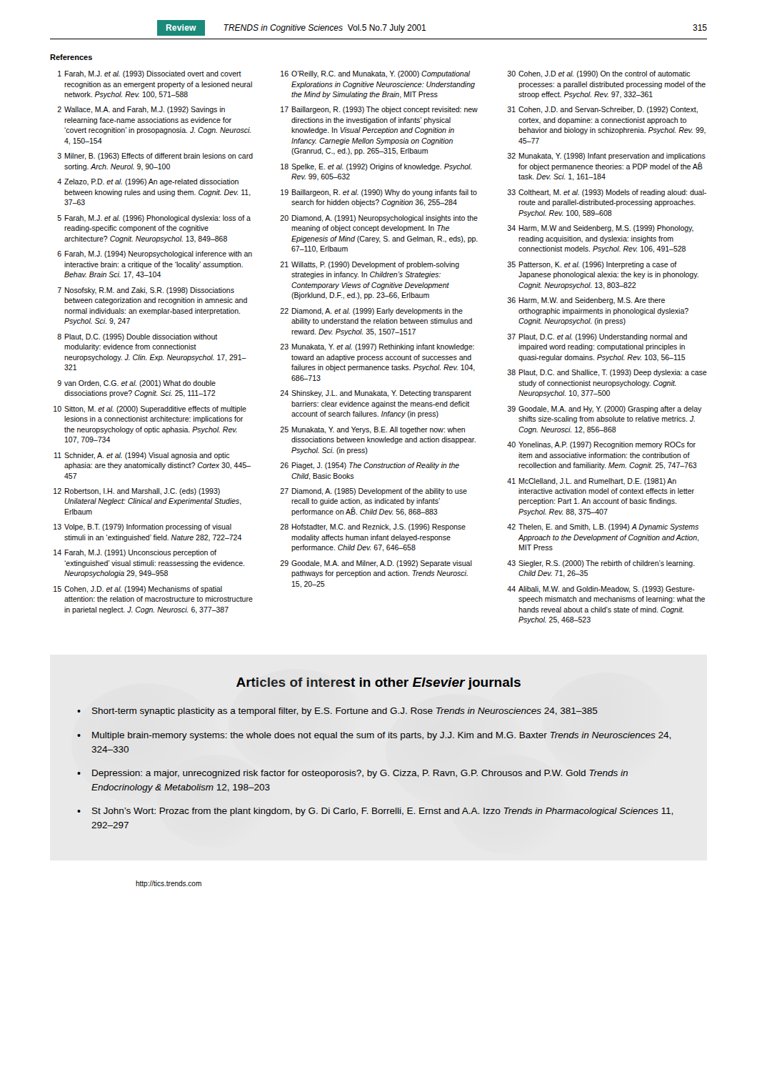Review TRENDS in Cognitive Sciences Vol.5 No.7 July 2001 315
References
1 Farah, M.J. et al. (1993) Dissociated overt and covert recognition as an emergent property of a lesioned neural network. Psychol. Rev. 100, 571–588
2 Wallace, M.A. and Farah, M.J. (1992) Savings in relearning face-name associations as evidence for ‘covert recognition’ in prosopagnosia. J. Cogn. Neurosci. 4, 150–154
3 Milner, B. (1963) Effects of different brain lesions on card sorting. Arch. Neurol. 9, 90–100
4 Zelazo, P.D. et al. (1996) An age-related dissociation between knowing rules and using them. Cognit. Dev. 11, 37–63
5 Farah, M.J. et al. (1996) Phonological dyslexia: loss of a reading-specific component of the cognitive architecture? Cognit. Neuropsychol. 13, 849–868
6 Farah, M.J. (1994) Neuropsychological inference with an interactive brain: a critique of the ‘locality’ assumption. Behav. Brain Sci. 17, 43–104
7 Nosofsky, R.M. and Zaki, S.R. (1998) Dissociations between categorization and recognition in amnesic and normal individuals: an exemplar-based interpretation. Psychol. Sci. 9, 247
8 Plaut, D.C. (1995) Double dissociation without modularity: evidence from connectionist neuropsychology. J. Clin. Exp. Neuropsychol. 17, 291–321
9van Orden, C.G. et al. (2001) What do double dissociations prove? Cognit. Sci. 25, 111–172
10 Sitton, M. et al. (2000) Superadditive effects of multiple lesions in a connectionist architecture: implications for the neuropsychology of optic aphasia. Psychol. Rev. 107, 709–734
11 Schnider, A. et al. (1994) Visual agnosia and optic aphasia: are they anatomically distinct? Cortex 30, 445–457
12 Robertson, I.H. and Marshall, J.C. (eds) (1993) Unilateral Neglect: Clinical and Experimental Studies, Erlbaum
13 Volpe, B.T. (1979) Information processing of visual stimuli in an ‘extinguished’ field. Nature 282, 722–724
14 Farah, M.J. (1991) Unconscious perception of ‘extinguished’ visual stimuli: reassessing the evidence. Neuropsychologia 29, 949–958
15 Cohen, J.D. et al. (1994) Mechanisms of spatial attention: the relation of macrostructure to microstructure in parietal neglect. J. Cogn. Neurosci. 6, 377–387
16 O’Reilly, R.C. and Munakata, Y. (2000) Computational Explorations in Cognitive Neuroscience: Understanding the Mind by Simulating the Brain, MIT Press
17 Baillargeon, R. (1993) The object concept revisited: new directions in the investigation of infants’ physical knowledge. In Visual Perception and Cognition in Infancy. Carnegie Mellon Symposia on Cognition (Granrud, C., ed.), pp. 265–315, Erlbaum
18 Spelke, E. et al. (1992) Origins of knowledge. Psychol. Rev. 99, 605–632
19 Baillargeon, R. et al. (1990) Why do young infants fail to search for hidden objects? Cognition 36, 255–284
20 Diamond, A. (1991) Neuropsychological insights into the meaning of object concept development. In The Epigenesis of Mind (Carey, S. and Gelman, R., eds), pp. 67–110, Erlbaum
21 Willatts, P. (1990) Development of problem-solving strategies in infancy. In Children’s Strategies: Contemporary Views of Cognitive Development (Bjorklund, D.F., ed.), pp. 23–66, Erlbaum
22 Diamond, A. et al. (1999) Early developments in the ability to understand the relation between stimulus and reward. Dev. Psychol. 35, 1507–1517
23 Munakata, Y. et al. (1997) Rethinking infant knowledge: toward an adaptive process account of successes and failures in object permanence tasks. Psychol. Rev. 104, 686–713
24 Shinskey, J.L. and Munakata, Y. Detecting transparent barriers: clear evidence against the means-end deficit account of search failures. Infancy (in press)
25 Munakata, Y. and Yerys, B.E. All together now: when dissociations between knowledge and action disappear. Psychol. Sci. (in press)
26 Piaget, J. (1954) The Construction of Reality in the Child, Basic Books
27 Diamond, A. (1985) Development of the ability to use recall to guide action, as indicated by infants’ performance on AB̄. Child Dev. 56, 868–883
28 Hofstadter, M.C. and Reznick, J.S. (1996) Response modality affects human infant delayed-response performance. Child Dev. 67, 646–658
29 Goodale, M.A. and Milner, A.D. (1992) Separate visual pathways for perception and action. Trends Neurosci. 15, 20–25
30 Cohen, J.D et al. (1990) On the control of automatic processes: a parallel distributed processing model of the stroop effect. Psychol. Rev. 97, 332–361
31 Cohen, J.D. and Servan-Schreiber, D. (1992) Context, cortex, and dopamine: a connectionist approach to behavior and biology in schizophrenia. Psychol. Rev. 99, 45–77
32 Munakata, Y. (1998) Infant preservation and implications for object permanence theories: a PDP model of the AB̄ task. Dev. Sci. 1, 161–184
33 Coltheart, M. et al. (1993) Models of reading aloud: dual-route and parallel-distributed-processing approaches. Psychol. Rev. 100, 589–608
34 Harm, M.W and Seidenberg, M.S. (1999) Phonology, reading acquisition, and dyslexia: insights from connectionist models. Psychol. Rev. 106, 491–528
35 Patterson, K. et al. (1996) Interpreting a case of Japanese phonological alexia: the key is in phonology. Cognit. Neuropsychol. 13, 803–822
36 Harm, M.W. and Seidenberg, M.S. Are there orthographic impairments in phonological dyslexia? Cognit. Neuropsychol. (in press)
37 Plaut, D.C. et al. (1996) Understanding normal and impaired word reading: computational principles in quasi-regular domains. Psychol. Rev. 103, 56–115
38 Plaut, D.C. and Shallice, T. (1993) Deep dyslexia: a case study of connectionist neuropsychology. Cognit. Neuropsychol. 10, 377–500
39 Goodale, M.A. and Hy, Y. (2000) Grasping after a delay shifts size-scaling from absolute to relative metrics. J. Cogn. Neurosci. 12, 856–868
40 Yonelinas, A.P. (1997) Recognition memory ROCs for item and associative information: the contribution of recollection and familiarity. Mem. Cognit. 25, 747–763
41 McClelland, J.L. and Rumelhart, D.E. (1981) An interactive activation model of context effects in letter perception: Part 1. An account of basic findings. Psychol. Rev. 88, 375–407
42 Thelen, E. and Smith, L.B. (1994) A Dynamic Systems Approach to the Development of Cognition and Action, MIT Press
43 Siegler, R.S. (2000) The rebirth of children’s learning. Child Dev. 71, 26–35
44 Alibali, M.W. and Goldin-Meadow, S. (1993) Gesture-speech mismatch and mechanisms of learning: what the hands reveal about a child’s state of mind. Cognit. Psychol. 25, 468–523
Articles of interest in other Elsevier journals
Short-term synaptic plasticity as a temporal filter, by E.S. Fortune and G.J. Rose Trends in Neurosciences 24, 381–385
Multiple brain-memory systems: the whole does not equal the sum of its parts, by J.J. Kim and M.G. Baxter Trends in Neurosciences 24, 324–330
Depression: a major, unrecognized risk factor for osteoporosis?, by G. Cizza, P. Ravn, G.P. Chrousos and P.W. Gold Trends in Endocrinology & Metabolism 12, 198–203
St John’s Wort: Prozac from the plant kingdom, by G. Di Carlo, F. Borrelli, E. Ernst and A.A. Izzo Trends in Pharmacological Sciences 11, 292–297
http://tics.trends.com